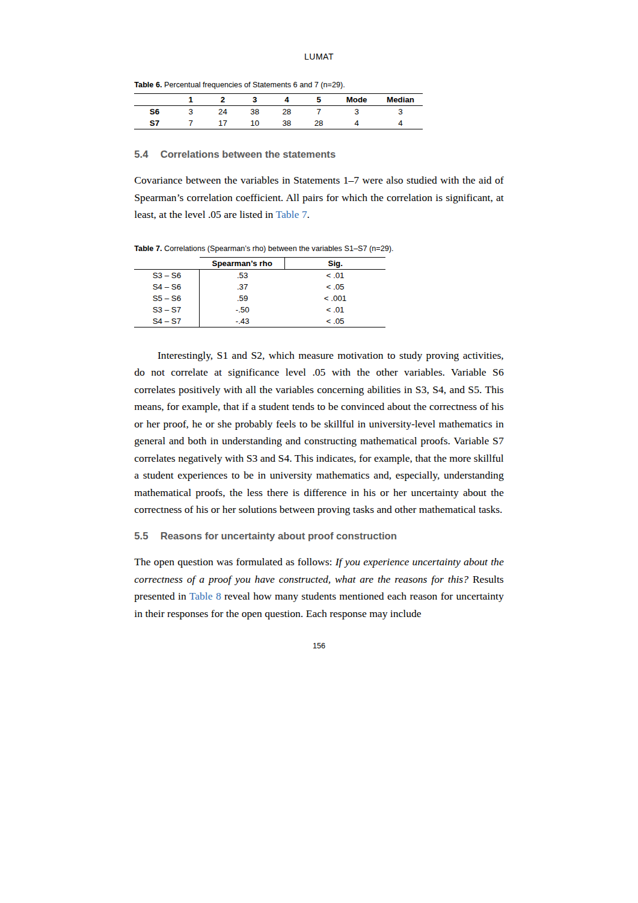LUMAT
Table 6. Percentual frequencies of Statements 6 and 7 (n=29).
| | 1 | 2 | 3 | 4 | 5 | Mode | Median |
| --- | --- | --- | --- | --- | --- | --- | --- |
| S6 | 3 | 24 | 38 | 28 | 7 | 3 | 3 |
| S7 | 7 | 17 | 10 | 38 | 28 | 4 | 4 |
5.4 Correlations between the statements
Covariance between the variables in Statements 1–7 were also studied with the aid of Spearman’s correlation coefficient. All pairs for which the correlation is significant, at least, at the level .05 are listed in Table 7.
Table 7. Correlations (Spearman’s rho) between the variables S1–S7 (n=29).
| | Spearman’s rho | Sig. |
| --- | --- | --- |
| S3 – S6 | .53 | < .01 |
| S4 – S6 | .37 | < .05 |
| S5 – S6 | .59 | < .001 |
| S3 – S7 | -.50 | < .01 |
| S4 – S7 | -.43 | < .05 |
Interestingly, S1 and S2, which measure motivation to study proving activities, do not correlate at significance level .05 with the other variables. Variable S6 correlates positively with all the variables concerning abilities in S3, S4, and S5. This means, for example, that if a student tends to be convinced about the correctness of his or her proof, he or she probably feels to be skillful in university-level mathematics in general and both in understanding and constructing mathematical proofs. Variable S7 correlates negatively with S3 and S4. This indicates, for example, that the more skillful a student experiences to be in university mathematics and, especially, understanding mathematical proofs, the less there is difference in his or her uncertainty about the correctness of his or her solutions between proving tasks and other mathematical tasks.
5.5 Reasons for uncertainty about proof construction
The open question was formulated as follows: If you experience uncertainty about the correctness of a proof you have constructed, what are the reasons for this? Results presented in Table 8 reveal how many students mentioned each reason for uncertainty in their responses for the open question. Each response may include
156